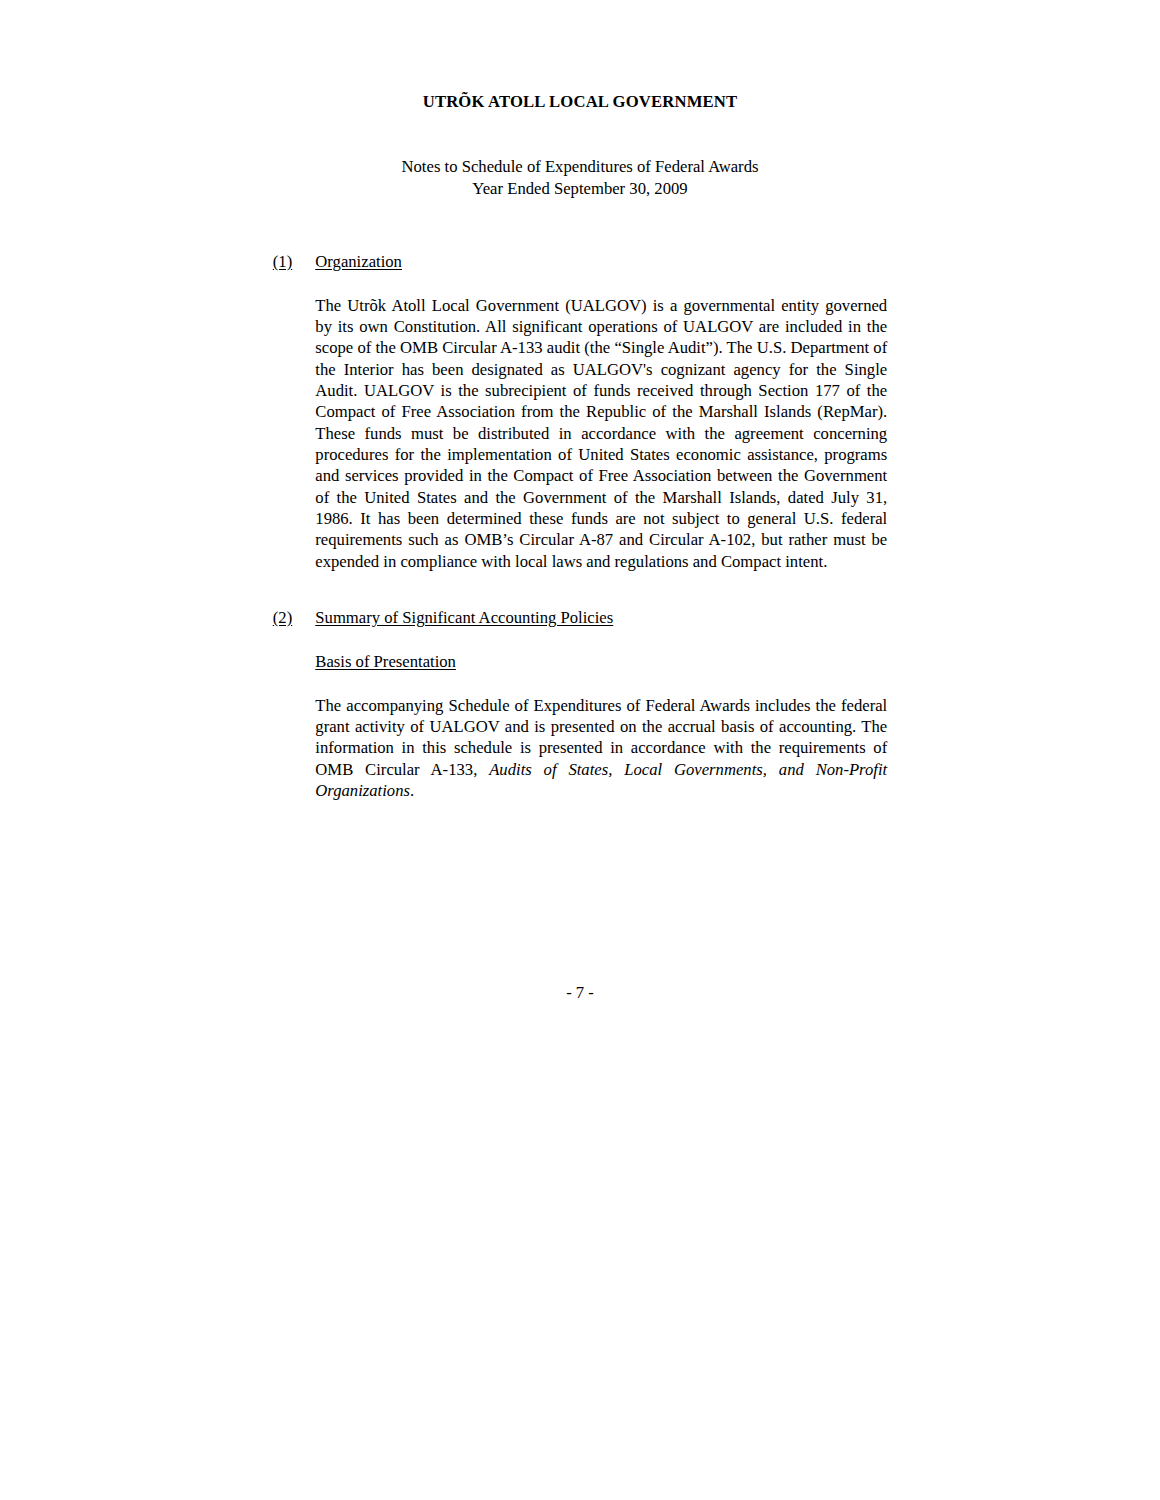UTRÕK ATOLL LOCAL GOVERNMENT
Notes to Schedule of Expenditures of Federal Awards
Year Ended September 30, 2009
(1) Organization
The Utrõk Atoll Local Government (UALGOV) is a governmental entity governed by its own Constitution. All significant operations of UALGOV are included in the scope of the OMB Circular A-133 audit (the “Single Audit”). The U.S. Department of the Interior has been designated as UALGOV's cognizant agency for the Single Audit. UALGOV is the subrecipient of funds received through Section 177 of the Compact of Free Association from the Republic of the Marshall Islands (RepMar). These funds must be distributed in accordance with the agreement concerning procedures for the implementation of United States economic assistance, programs and services provided in the Compact of Free Association between the Government of the United States and the Government of the Marshall Islands, dated July 31, 1986. It has been determined these funds are not subject to general U.S. federal requirements such as OMB’s Circular A-87 and Circular A-102, but rather must be expended in compliance with local laws and regulations and Compact intent.
(2) Summary of Significant Accounting Policies
Basis of Presentation
The accompanying Schedule of Expenditures of Federal Awards includes the federal grant activity of UALGOV and is presented on the accrual basis of accounting. The information in this schedule is presented in accordance with the requirements of OMB Circular A-133, Audits of States, Local Governments, and Non-Profit Organizations.
- 7 -